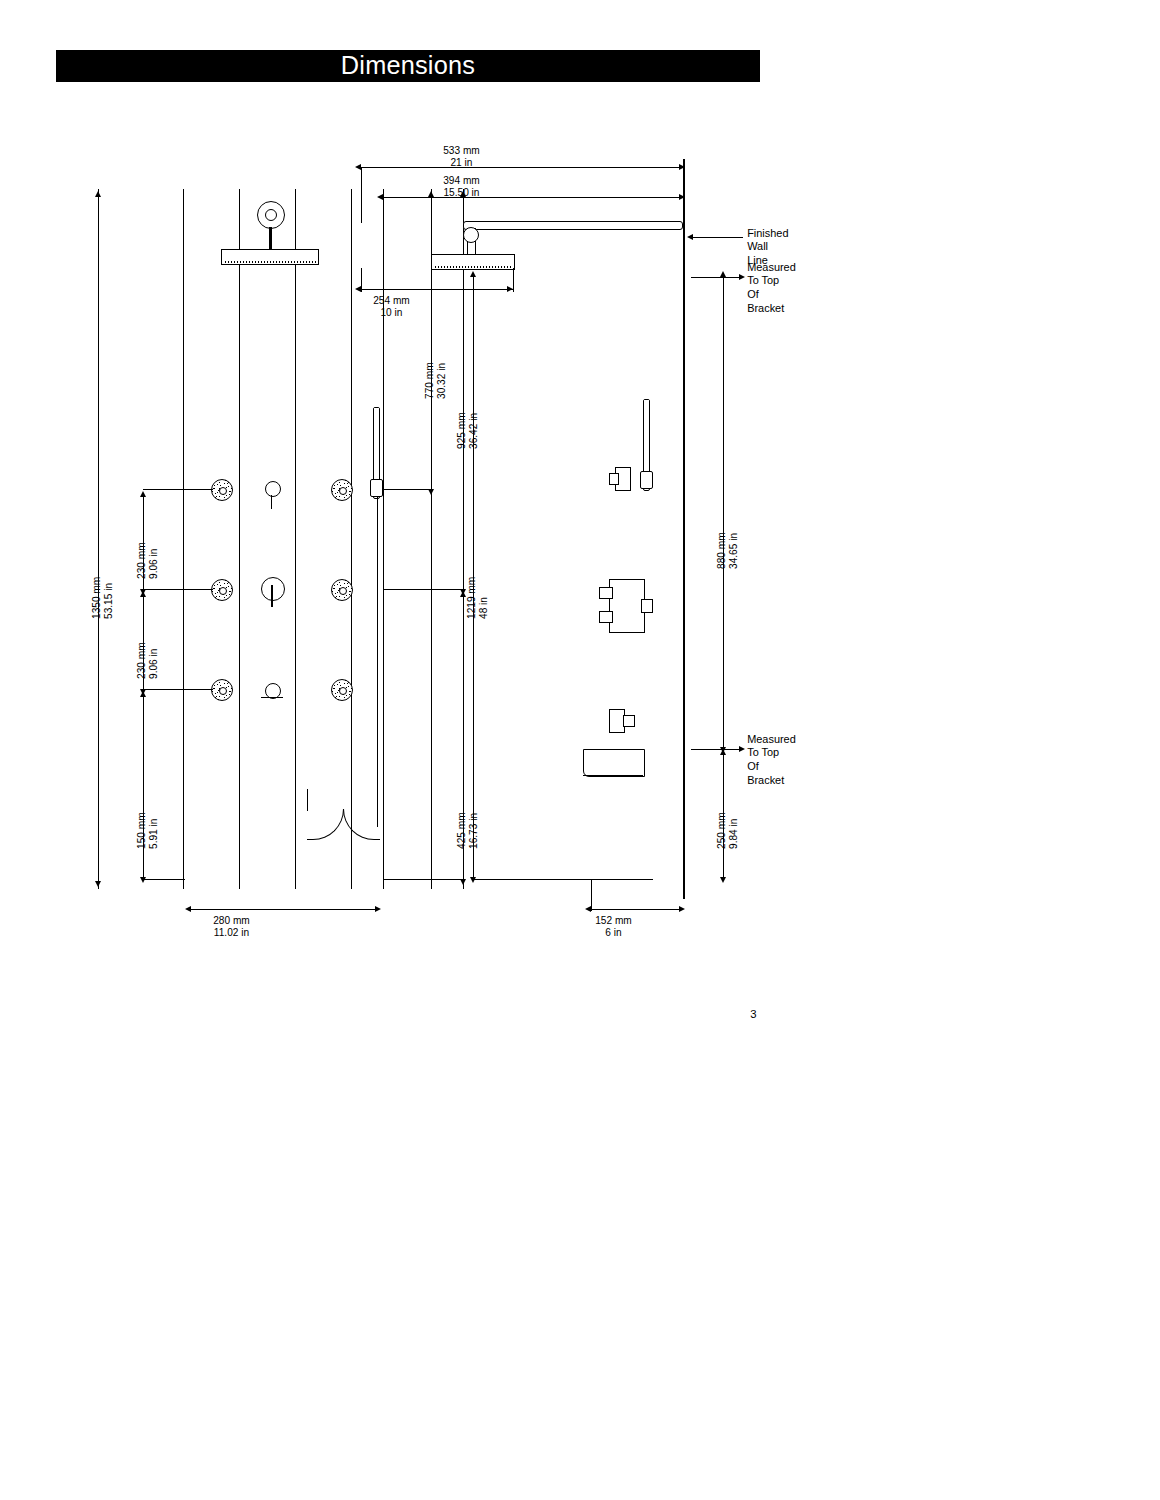Dimensions
============================================================ LEFT VIEW (front elevation of shower panel) Panel vertical guide lines ============================================================
1350 mm / 53.15 in (overall height, far left)
1350 mm
53.15 in
150 mm
5.91 in
230 mm
9.06 in
230 mm
9.06 in
770 mm
30.32 in
925 mm
36.42 in
425 mm
16.73 in
280 mm
11.02 in
============================================================ RIGHT VIEW (side elevation / rough-in) ============================================================
533 mm
21 in
394 mm
15.50 in
254 mm
10 in
1219 mm
48 in
880 mm
34.65 in
250 mm
9.84 in
152 mm
6 in
Finished
Wall Line
Measured
To Top
Of Bracket
Measured
To Top
Of Bracket
3